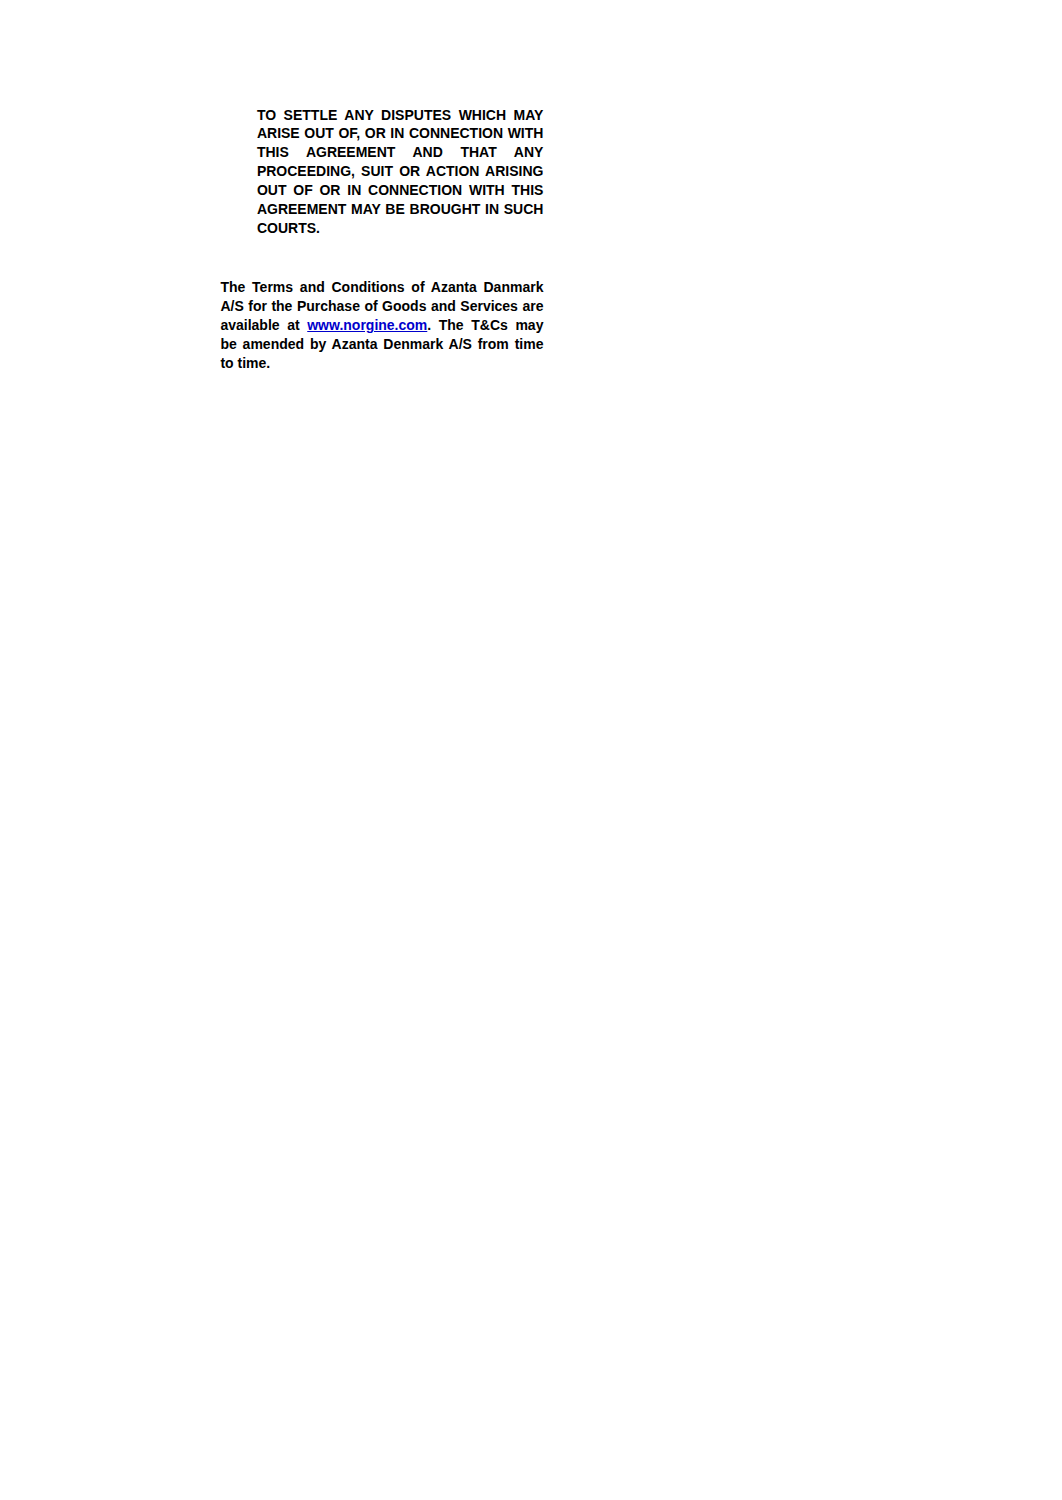TO SETTLE ANY DISPUTES WHICH MAY ARISE OUT OF, OR IN CONNECTION WITH THIS AGREEMENT AND THAT ANY PROCEEDING, SUIT OR ACTION ARISING OUT OF OR IN CONNECTION WITH THIS AGREEMENT MAY BE BROUGHT IN SUCH COURTS.
The Terms and Conditions of Azanta Danmark A/S for the Purchase of Goods and Services are available at www.norgine.com. The T&Cs may be amended by Azanta Denmark A/S from time to time.